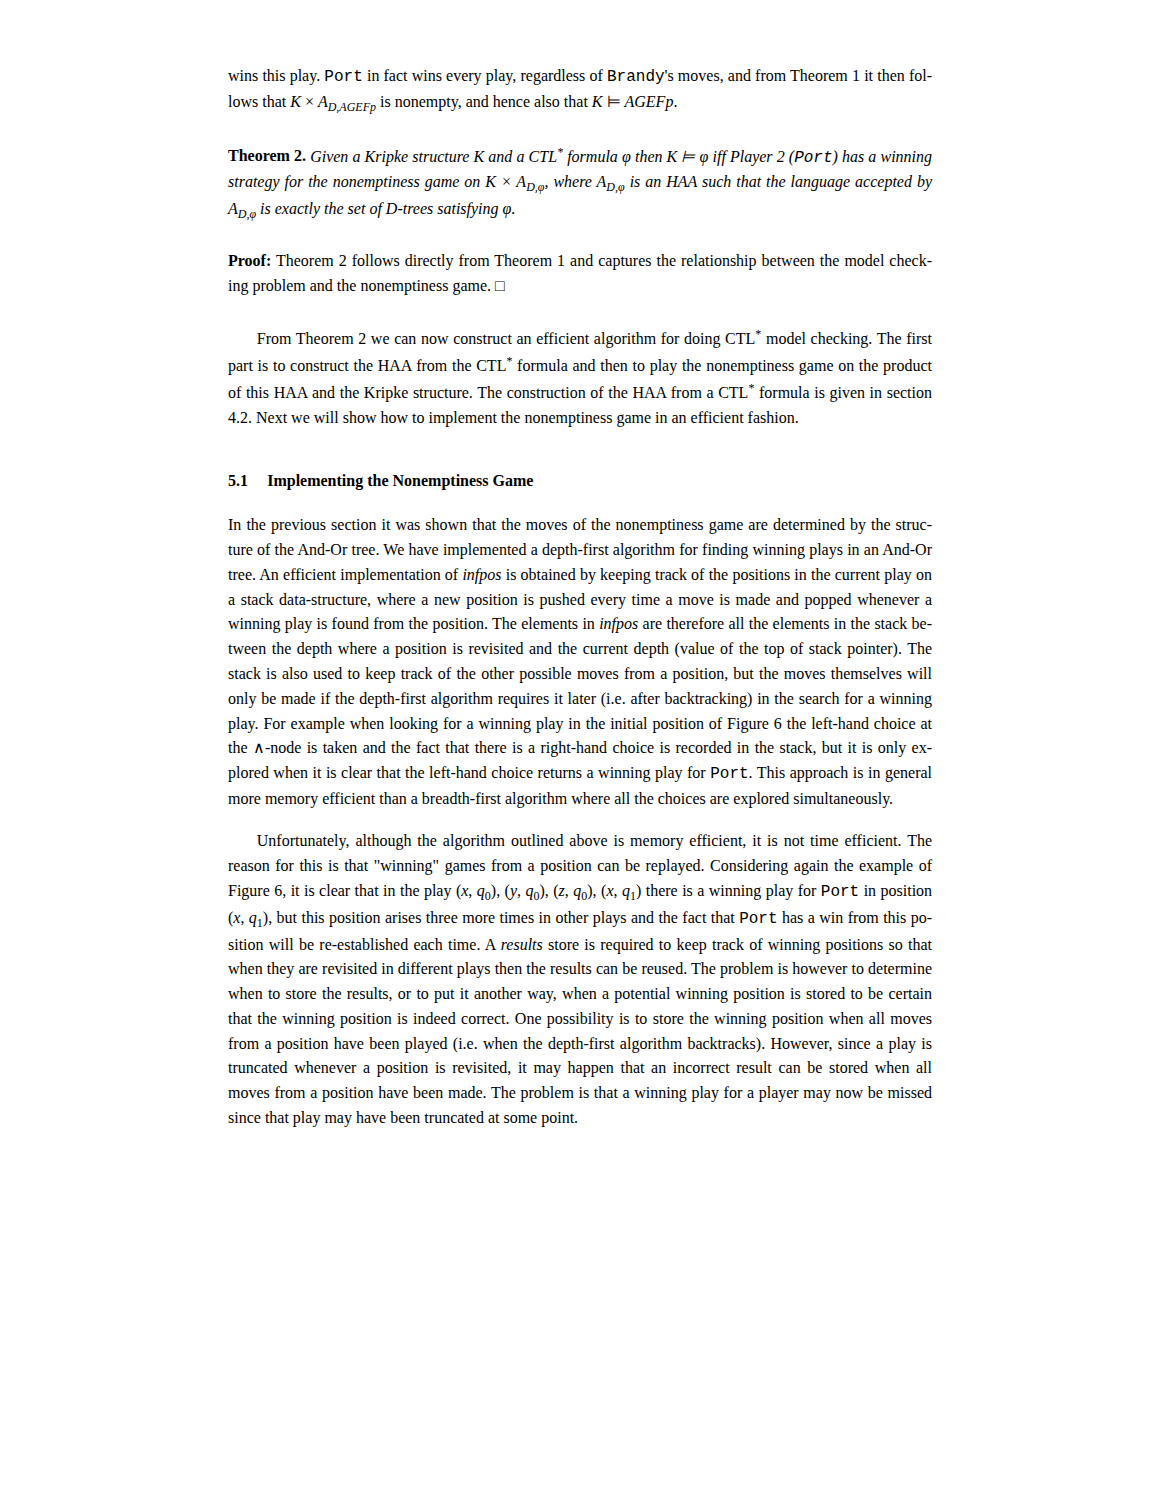wins this play. Port in fact wins every play, regardless of Brandy's moves, and from Theorem 1 it then follows that K × AD,AGEFp is nonempty, and hence also that K ⊨ AGEFp.
Theorem 2. Given a Kripke structure K and a CTL* formula φ then K ⊨ φ iff Player 2 (Port) has a winning strategy for the nonemptiness game on K × AD,φ, where AD,φ is an HAA such that the language accepted by AD,φ is exactly the set of D-trees satisfying φ.
Proof: Theorem 2 follows directly from Theorem 1 and captures the relationship between the model checking problem and the nonemptiness game. □
From Theorem 2 we can now construct an efficient algorithm for doing CTL* model checking. The first part is to construct the HAA from the CTL* formula and then to play the nonemptiness game on the product of this HAA and the Kripke structure. The construction of the HAA from a CTL* formula is given in section 4.2. Next we will show how to implement the nonemptiness game in an efficient fashion.
5.1 Implementing the Nonemptiness Game
In the previous section it was shown that the moves of the nonemptiness game are determined by the structure of the And-Or tree. We have implemented a depth-first algorithm for finding winning plays in an And-Or tree. An efficient implementation of infpos is obtained by keeping track of the positions in the current play on a stack data-structure, where a new position is pushed every time a move is made and popped whenever a winning play is found from the position. The elements in infpos are therefore all the elements in the stack between the depth where a position is revisited and the current depth (value of the top of stack pointer). The stack is also used to keep track of the other possible moves from a position, but the moves themselves will only be made if the depth-first algorithm requires it later (i.e. after backtracking) in the search for a winning play. For example when looking for a winning play in the initial position of Figure 6 the left-hand choice at the ∧-node is taken and the fact that there is a right-hand choice is recorded in the stack, but it is only explored when it is clear that the left-hand choice returns a winning play for Port. This approach is in general more memory efficient than a breadth-first algorithm where all the choices are explored simultaneously.
Unfortunately, although the algorithm outlined above is memory efficient, it is not time efficient. The reason for this is that "winning" games from a position can be replayed. Considering again the example of Figure 6, it is clear that in the play (x, q0), (y, q0), (z, q0), (x, q1) there is a winning play for Port in position (x, q1), but this position arises three more times in other plays and the fact that Port has a win from this position will be re-established each time. A results store is required to keep track of winning positions so that when they are revisited in different plays then the results can be reused. The problem is however to determine when to store the results, or to put it another way, when a potential winning position is stored to be certain that the winning position is indeed correct. One possibility is to store the winning position when all moves from a position have been played (i.e. when the depth-first algorithm backtracks). However, since a play is truncated whenever a position is revisited, it may happen that an incorrect result can be stored when all moves from a position have been made. The problem is that a winning play for a player may now be missed since that play may have been truncated at some point.